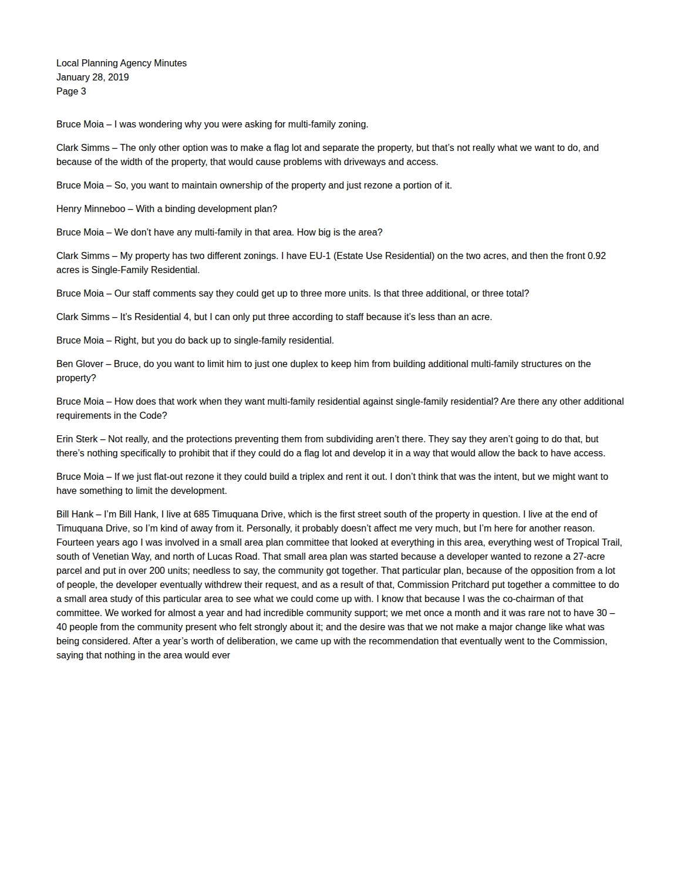Local Planning Agency Minutes
January 28, 2019
Page 3
Bruce Moia – I was wondering why you were asking for multi-family zoning.
Clark Simms – The only other option was to make a flag lot and separate the property, but that’s not really what we want to do, and because of the width of the property, that would cause problems with driveways and access.
Bruce Moia – So, you want to maintain ownership of the property and just rezone a portion of it.
Henry Minneboo – With a binding development plan?
Bruce Moia – We don’t have any multi-family in that area. How big is the area?
Clark Simms – My property has two different zonings. I have EU-1 (Estate Use Residential) on the two acres, and then the front 0.92 acres is Single-Family Residential.
Bruce Moia – Our staff comments say they could get up to three more units. Is that three additional, or three total?
Clark Simms – It’s Residential 4, but I can only put three according to staff because it’s less than an acre.
Bruce Moia – Right, but you do back up to single-family residential.
Ben Glover – Bruce, do you want to limit him to just one duplex to keep him from building additional multi-family structures on the property?
Bruce Moia – How does that work when they want multi-family residential against single-family residential? Are there any other additional requirements in the Code?
Erin Sterk – Not really, and the protections preventing them from subdividing aren’t there. They say they aren’t going to do that, but there’s nothing specifically to prohibit that if they could do a flag lot and develop it in a way that would allow the back to have access.
Bruce Moia – If we just flat-out rezone it they could build a triplex and rent it out. I don’t think that was the intent, but we might want to have something to limit the development.
Bill Hank – I’m Bill Hank, I live at 685 Timuquana Drive, which is the first street south of the property in question. I live at the end of Timuquana Drive, so I’m kind of away from it. Personally, it probably doesn’t affect me very much, but I’m here for another reason. Fourteen years ago I was involved in a small area plan committee that looked at everything in this area, everything west of Tropical Trail, south of Venetian Way, and north of Lucas Road. That small area plan was started because a developer wanted to rezone a 27-acre parcel and put in over 200 units; needless to say, the community got together. That particular plan, because of the opposition from a lot of people, the developer eventually withdrew their request, and as a result of that, Commission Pritchard put together a committee to do a small area study of this particular area to see what we could come up with. I know that because I was the co-chairman of that committee. We worked for almost a year and had incredible community support; we met once a month and it was rare not to have 30 – 40 people from the community present who felt strongly about it; and the desire was that we not make a major change like what was being considered. After a year’s worth of deliberation, we came up with the recommendation that eventually went to the Commission, saying that nothing in the area would ever